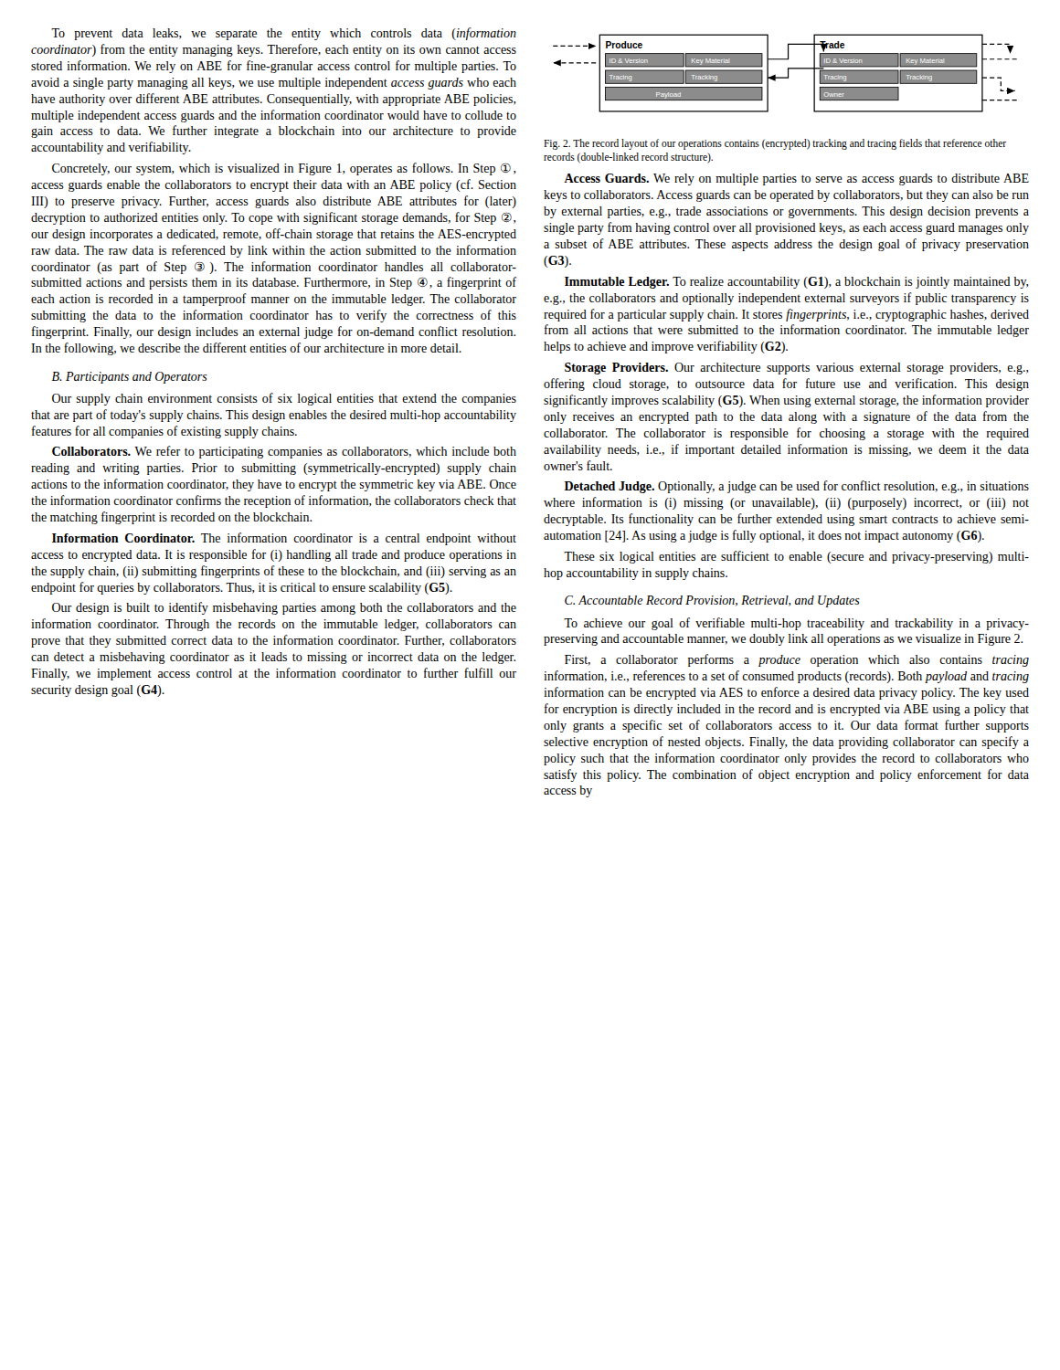To prevent data leaks, we separate the entity which controls data (information coordinator) from the entity managing keys. Therefore, each entity on its own cannot access stored information. We rely on ABE for fine-granular access control for multiple parties. To avoid a single party managing all keys, we use multiple independent access guards who each have authority over different ABE attributes. Consequentially, with appropriate ABE policies, multiple independent access guards and the information coordinator would have to collude to gain access to data. We further integrate a blockchain into our architecture to provide accountability and verifiability.
Concretely, our system, which is visualized in Figure 1, operates as follows. In Step ①, access guards enable the collaborators to encrypt their data with an ABE policy (cf. Section III) to preserve privacy. Further, access guards also distribute ABE attributes for (later) decryption to authorized entities only. To cope with significant storage demands, for Step ②, our design incorporates a dedicated, remote, off-chain storage that retains the AES-encrypted raw data. The raw data is referenced by link within the action submitted to the information coordinator (as part of Step ③). The information coordinator handles all collaborator-submitted actions and persists them in its database. Furthermore, in Step ④, a fingerprint of each action is recorded in a tamperproof manner on the immutable ledger. The collaborator submitting the data to the information coordinator has to verify the correctness of this fingerprint. Finally, our design includes an external judge for on-demand conflict resolution. In the following, we describe the different entities of our architecture in more detail.
B. Participants and Operators
Our supply chain environment consists of six logical entities that extend the companies that are part of today's supply chains. This design enables the desired multi-hop accountability features for all companies of existing supply chains.
Collaborators. We refer to participating companies as collaborators, which include both reading and writing parties. Prior to submitting (symmetrically-encrypted) supply chain actions to the information coordinator, they have to encrypt the symmetric key via ABE. Once the information coordinator confirms the reception of information, the collaborators check that the matching fingerprint is recorded on the blockchain.
Information Coordinator. The information coordinator is a central endpoint without access to encrypted data. It is responsible for (i) handling all trade and produce operations in the supply chain, (ii) submitting fingerprints of these to the blockchain, and (iii) serving as an endpoint for queries by collaborators. Thus, it is critical to ensure scalability (G5).
Our design is built to identify misbehaving parties among both the collaborators and the information coordinator. Through the records on the immutable ledger, collaborators can prove that they submitted correct data to the information coordinator. Further, collaborators can detect a misbehaving coordinator as it leads to missing or incorrect data on the ledger. Finally, we implement access control at the information coordinator to further fulfill our security design goal (G4).
Produce ID & Version Key Material Tracing Tracking Payload Trade ID & Version Key Material Tracing Tracking Owner
Fig. 2. The record layout of our operations contains (encrypted) tracking and tracing fields that reference other records (double-linked record structure).
Access Guards. We rely on multiple parties to serve as access guards to distribute ABE keys to collaborators. Access guards can be operated by collaborators, but they can also be run by external parties, e.g., trade associations or governments. This design decision prevents a single party from having control over all provisioned keys, as each access guard manages only a subset of ABE attributes. These aspects address the design goal of privacy preservation (G3).
Immutable Ledger. To realize accountability (G1), a blockchain is jointly maintained by, e.g., the collaborators and optionally independent external surveyors if public transparency is required for a particular supply chain. It stores fingerprints, i.e., cryptographic hashes, derived from all actions that were submitted to the information coordinator. The immutable ledger helps to achieve and improve verifiability (G2).
Storage Providers. Our architecture supports various external storage providers, e.g., offering cloud storage, to outsource data for future use and verification. This design significantly improves scalability (G5). When using external storage, the information provider only receives an encrypted path to the data along with a signature of the data from the collaborator. The collaborator is responsible for choosing a storage with the required availability needs, i.e., if important detailed information is missing, we deem it the data owner's fault.
Detached Judge. Optionally, a judge can be used for conflict resolution, e.g., in situations where information is (i) missing (or unavailable), (ii) (purposely) incorrect, or (iii) not decryptable. Its functionality can be further extended using smart contracts to achieve semi-automation [24]. As using a judge is fully optional, it does not impact autonomy (G6).
These six logical entities are sufficient to enable (secure and privacy-preserving) multi-hop accountability in supply chains.
C. Accountable Record Provision, Retrieval, and Updates
To achieve our goal of verifiable multi-hop traceability and trackability in a privacy-preserving and accountable manner, we doubly link all operations as we visualize in Figure 2.
First, a collaborator performs a produce operation which also contains tracing information, i.e., references to a set of consumed products (records). Both payload and tracing information can be encrypted via AES to enforce a desired data privacy policy. The key used for encryption is directly included in the record and is encrypted via ABE using a policy that only grants a specific set of collaborators access to it. Our data format further supports selective encryption of nested objects. Finally, the data providing collaborator can specify a policy such that the information coordinator only provides the record to collaborators who satisfy this policy. The combination of object encryption and policy enforcement for data access by